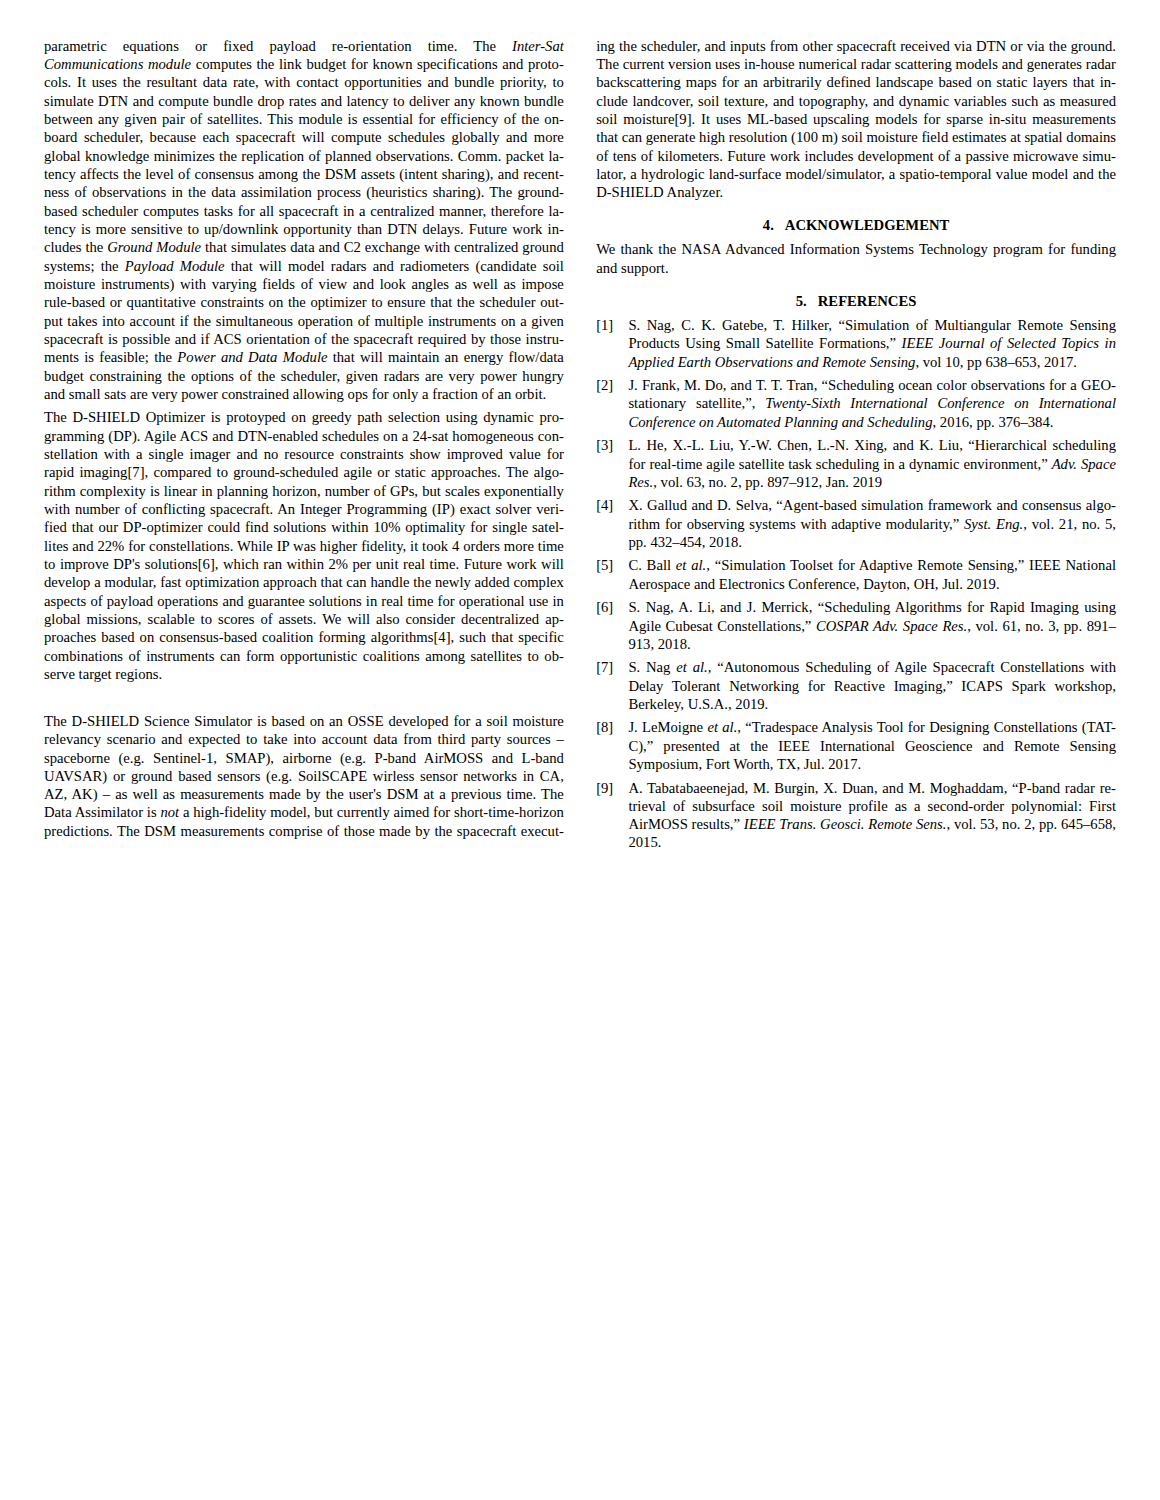parametric equations or fixed payload re-orientation time. The Inter-Sat Communications module computes the link budget for known specifications and protocols. It uses the resultant data rate, with contact opportunities and bundle priority, to simulate DTN and compute bundle drop rates and latency to deliver any known bundle between any given pair of satellites. This module is essential for efficiency of the onboard scheduler, because each spacecraft will compute schedules globally and more global knowledge minimizes the replication of planned observations. Comm. packet latency affects the level of consensus among the DSM assets (intent sharing), and recentness of observations in the data assimilation process (heuristics sharing). The ground-based scheduler computes tasks for all spacecraft in a centralized manner, therefore latency is more sensitive to up/downlink opportunity than DTN delays. Future work includes the Ground Module that simulates data and C2 exchange with centralized ground systems; the Payload Module that will model radars and radiometers (candidate soil moisture instruments) with varying fields of view and look angles as well as impose rule-based or quantitative constraints on the optimizer to ensure that the scheduler output takes into account if the simultaneous operation of multiple instruments on a given spacecraft is possible and if ACS orientation of the spacecraft required by those instruments is feasible; the Power and Data Module that will maintain an energy flow/data budget constraining the options of the scheduler, given radars are very power hungry and small sats are very power constrained allowing ops for only a fraction of an orbit.
The D-SHIELD Optimizer is protoyped on greedy path selection using dynamic programming (DP). Agile ACS and DTN-enabled schedules on a 24-sat homogeneous constellation with a single imager and no resource constraints show improved value for rapid imaging[7], compared to ground-scheduled agile or static approaches. The algorithm complexity is linear in planning horizon, number of GPs, but scales exponentially with number of conflicting spacecraft. An Integer Programming (IP) exact solver verified that our DP-optimizer could find solutions within 10% optimality for single satellites and 22% for constellations. While IP was higher fidelity, it took 4 orders more time to improve DP's solutions[6], which ran within 2% per unit real time. Future work will develop a modular, fast optimization approach that can handle the newly added complex aspects of payload operations and guarantee solutions in real time for operational use in global missions, scalable to scores of assets. We will also consider decentralized approaches based on consensus-based coalition forming algorithms[4], such that specific combinations of instruments can form opportunistic coalitions among satellites to observe target regions.
The D-SHIELD Science Simulator is based on an OSSE developed for a soil moisture relevancy scenario and expected to take into account data from third party sources – spaceborne (e.g. Sentinel-1, SMAP), airborne (e.g. P-band AirMOSS and L-band UAVSAR) or ground based sensors (e.g. SoilSCAPE wirless sensor networks in CA, AZ, AK) – as well as measurements made by the user's DSM at a previous time. The Data Assimilator is not a high-fidelity model, but currently aimed for short-time-horizon predictions. The DSM measurements comprise of those made by the spacecraft executing the scheduler, and inputs from other spacecraft received via DTN or via the ground. The current version uses in-house numerical radar scattering models and generates radar backscattering maps for an arbitrarily defined landscape based on static layers that include landcover, soil texture, and topography, and dynamic variables such as measured soil moisture[9]. It uses ML-based upscaling models for sparse in-situ measurements that can generate high resolution (100 m) soil moisture field estimates at spatial domains of tens of kilometers. Future work includes development of a passive microwave simulator, a hydrologic land-surface model/simulator, a spatio-temporal value model and the D-SHIELD Analyzer.
4. ACKNOWLEDGEMENT
We thank the NASA Advanced Information Systems Technology program for funding and support.
5. REFERENCES
[1] S. Nag, C. K. Gatebe, T. Hilker, “Simulation of Multiangular Remote Sensing Products Using Small Satellite Formations,” IEEE Journal of Selected Topics in Applied Earth Observations and Remote Sensing, vol 10, pp 638–653, 2017.
[2] J. Frank, M. Do, and T. T. Tran, “Scheduling ocean color observations for a GEO-stationary satellite,”, Twenty-Sixth International Conference on International Conference on Automated Planning and Scheduling, 2016, pp. 376–384.
[3] L. He, X.-L. Liu, Y.-W. Chen, L.-N. Xing, and K. Liu, “Hierarchical scheduling for real-time agile satellite task scheduling in a dynamic environment,” Adv. Space Res., vol. 63, no. 2, pp. 897–912, Jan. 2019
[4] X. Gallud and D. Selva, “Agent-based simulation framework and consensus algorithm for observing systems with adaptive modularity,” Syst. Eng., vol. 21, no. 5, pp. 432–454, 2018.
[5] C. Ball et al., “Simulation Toolset for Adaptive Remote Sensing,” IEEE National Aerospace and Electronics Conference, Dayton, OH, Jul. 2019.
[6] S. Nag, A. Li, and J. Merrick, “Scheduling Algorithms for Rapid Imaging using Agile Cubesat Constellations,” COSPAR Adv. Space Res., vol. 61, no. 3, pp. 891–913, 2018.
[7] S. Nag et al., “Autonomous Scheduling of Agile Spacecraft Constellations with Delay Tolerant Networking for Reactive Imaging,” ICAPS Spark workshop, Berkeley, U.S.A., 2019.
[8] J. LeMoigne et al., “Tradespace Analysis Tool for Designing Constellations (TAT-C),” presented at the IEEE International Geoscience and Remote Sensing Symposium, Fort Worth, TX, Jul. 2017.
[9] A. Tabatabaeenejad, M. Burgin, X. Duan, and M. Moghaddam, “P-band radar retrieval of subsurface soil moisture profile as a second-order polynomial: First AirMOSS results,” IEEE Trans. Geosci. Remote Sens., vol. 53, no. 2, pp. 645–658, 2015.